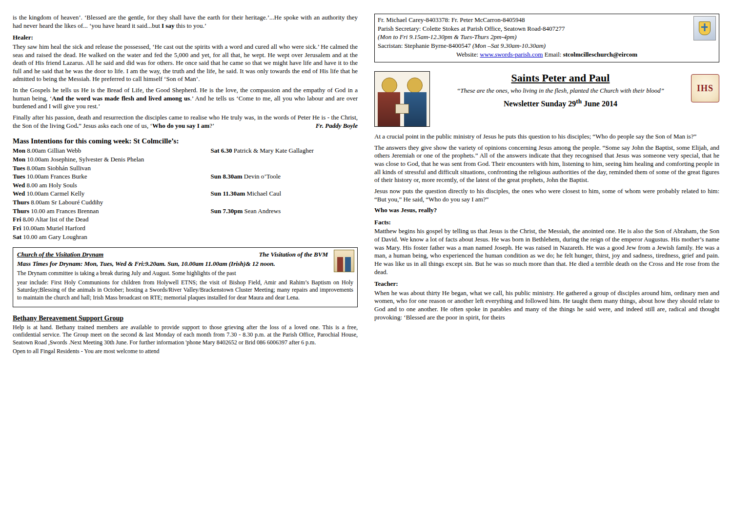is the kingdom of heaven’. ‘Blessed are the gentle, for they shall have the earth for their heritage.’...He spoke with an authority they had never heard the likes of... ‘you have heard it said...but I say this to you.’
Healer:
They saw him heal the sick and release the possessed, ‘He cast out the spirits with a word and cured all who were sick.’ He calmed the seas and raised the dead. He walked on the water and fed the 5,000 and yet, for all that, he wept. He wept over Jerusalem and at the death of His friend Lazarus. All he said and did was for others. He once said that he came so that we might have life and have it to the full and he said that he was the door to life. I am the way, the truth and the life, he said. It was only towards the end of His life that he admitted to being the Messiah. He preferred to call himself ‘Son of Man’.
In the Gospels he tells us He is the Bread of Life, the Good Shepherd. He is the love, the compassion and the empathy of God in a human being, ‘And the word was made flesh and lived among us.’ And he tells us ‘Come to me, all you who labour and are over burdened and I will give you rest.’
Finally after his passion, death and resurrection the disciples came to realise who He truly was, in the words of Peter He is - the Christ, the Son of the living God.” Jesus asks each one of us, ‘Who do you say I am?’ Fr. Paddy Boyle
Mass Intentions for this coming week: St Colmcille’s:
| Mon 8.00am Gillian Webb | Sat 6.30 Patrick & Mary Kate Gallagher |
| Mon 10.00am Josephine, Sylvester & Denis Phelan | |
| Tues 8.00am Siobhán Sullivan | |
| Tues 10.00am Frances Burke | Sun 8.30am Devin o’Toole |
| Wed 8.00 am Holy Souls | |
| Wed 10.00am Carmel Kelly | Sun 11.30am Michael Caul |
| Thurs 8.00am Sr Labouré Cuddihy | |
| Thurs 10.00 am Frances Brennan | Sun 7.30pm Sean Andrews |
| Fri 8 . 00 Altar list of the Dead | |
| Fri 10.00am Muriel Harford | |
| Sat 10.00 am Gary Loughran | |
Church of the Visitation Drynam
The Visitation of the BVM
Mass Times for Drynam: Mon, Tues, Wed & Fri:9.20am. Sun, 10.00am 11.00am (Irish)& 12 noon.
The Drynam committee is taking a break during July and August. Some highlights of the past
year include: First Holy Communions for children from Holywell ETNS; the visit of Bishop Field, Amir and Rahim’s Baptism on Holy Saturday;Blessing of the animals in October; hosting a Swords/River Valley/Brackenstown Cluster Meeting; many repairs and improvements to maintain the church and hall; Irish Mass broadcast on RTE; memorial plaques installed for dear Maura and dear Lena.
Bethany Bereavement Support Group
Help is at hand. Bethany trained members are available to provide support to those grieving after the loss of a loved one. This is a free, confidential service. The Group meet on the second & last Monday of each month from 7.30 - 8.30 p.m. at the Parish Office, Parochial House, Seatown Road ,Swords .Next Meeting 30th June. For further information 'phone Mary 8402652 or Brid 086 6006397 after 6 p.m.
Open to all Fingal Residents - You are most welcome to attend
Fr. Michael Carey-8403378: Fr. Peter McCarron-8405948
Parish Secretary: Colette Stokes at Parish Office, Seatown Road-8407277
(Mon to Fri 9.15am-12.30pm & Tues-Thurs 2pm-4pm)
Sacristan: Stephanie Byrne-8400547 (Mon –Sat 9.30am-10.30am)
Website: www.swords-parish.com Email: stcolmcilleschurch@eircom
Saints Peter and Paul
“These are the ones, who living in the flesh, planted the Church with their blood”
Newsletter Sunday 29th June 2014
IHS
At a crucial point in the public ministry of Jesus he puts this question to his disciples; “Who do people say the Son of Man is?”
The answers they give show the variety of opinions concerning Jesus among the people. “Some say John the Baptist, some Elijah, and others Jeremiah or one of the prophets.” All of the answers indicate that they recognised that Jesus was someone very special, that he was close to God, that he was sent from God. Their encounters with him, listening to him, seeing him healing and comforting people in all kinds of stressful and difficult situations, confronting the religious authorities of the day, reminded them of some of the great figures of their history or, more recently, of the latest of the great prophets, John the Baptist.
Jesus now puts the question directly to his disciples, the ones who were closest to him, some of whom were probably related to him: “But you,” He said, “Who do you say I am?”
Who was Jesus, really?
Facts:
Matthew begins his gospel by telling us that Jesus is the Christ, the Messiah, the anointed one. He is also the Son of Abraham, the Son of David. We know a lot of facts about Jesus. He was born in Bethlehem, during the reign of the emperor Augustus. His mother’s name was Mary. His foster father was a man named Joseph. He was raised in Nazareth. He was a good Jew from a Jewish family. He was a man, a human being, who experienced the human condition as we do; he felt hunger, thirst, joy and sadness, tiredness, grief and pain. He was like us in all things except sin. But he was so much more than that. He died a terrible death on the Cross and He rose from the dead.
Teacher:
When he was about thirty He began, what we call, his public ministry. He gathered a group of disciples around him, ordinary men and women, who for one reason or another left everything and followed him. He taught them many things, about how they should relate to God and to one another. He often spoke in parables and many of the things he said were, and indeed still are, radical and thought provoking: ‘Blessed are the poor in spirit, for theirs